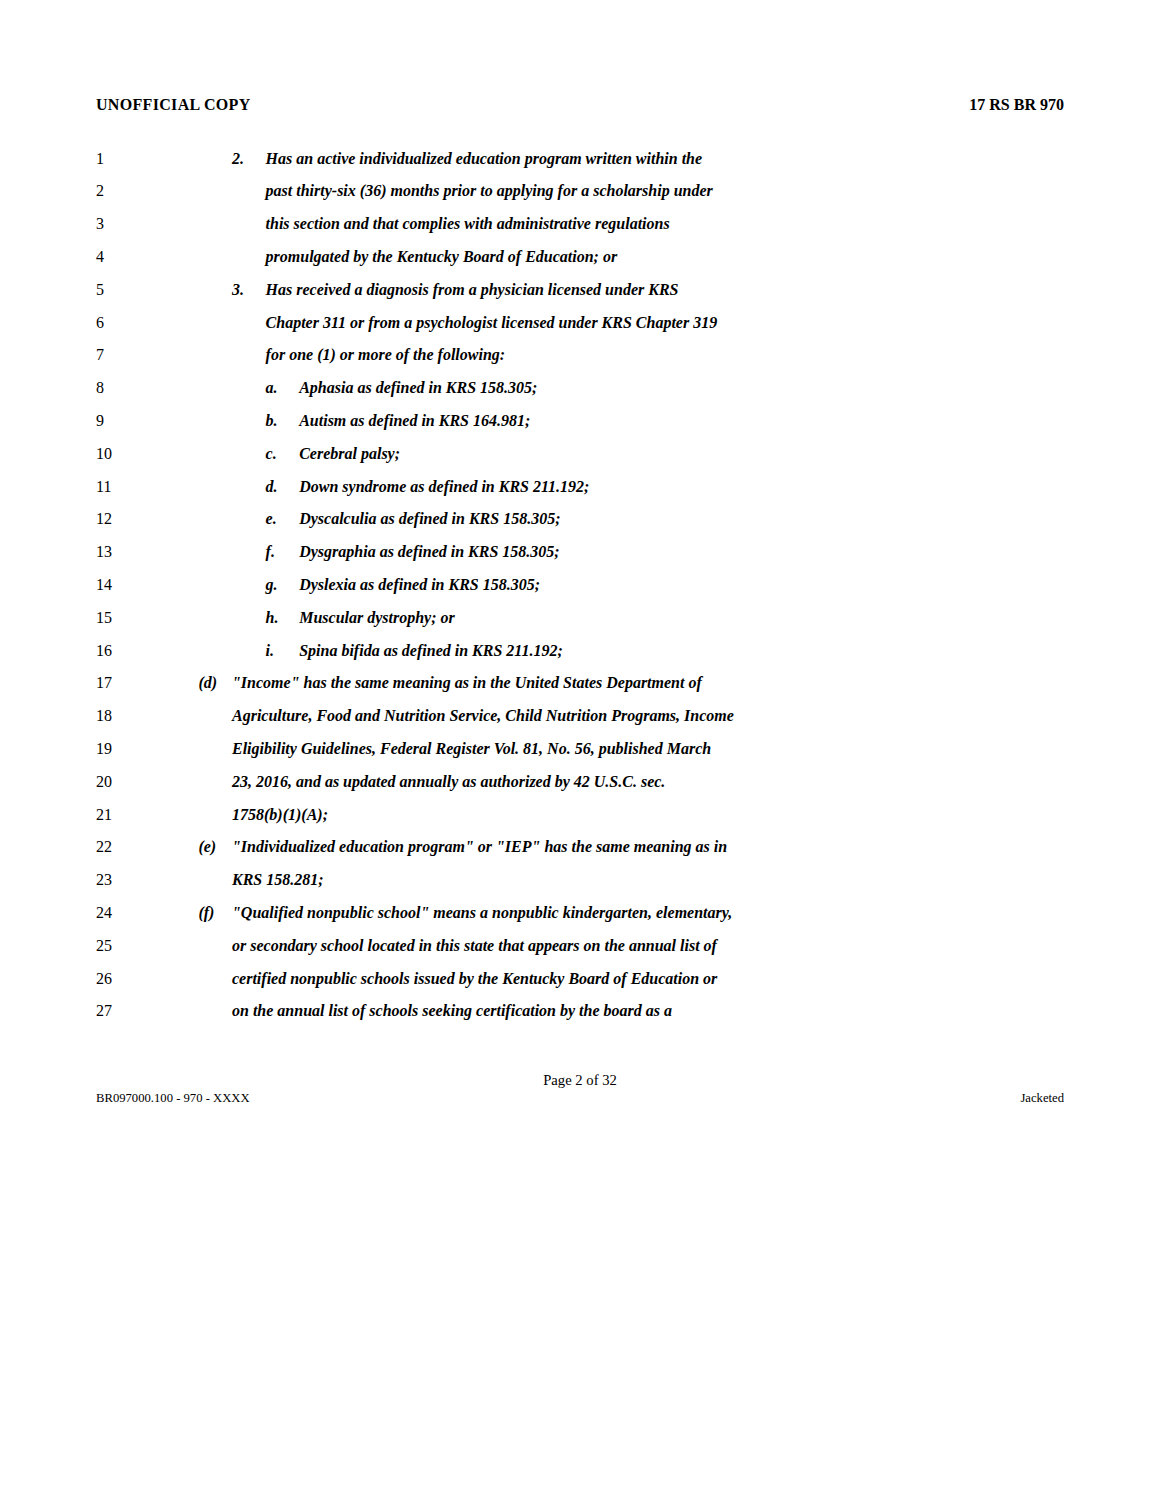UNOFFICIAL COPY
17 RS BR 970
| 1 | 2. Has an active individualized education program written within the |
| 2 | past thirty-six (36) months prior to applying for a scholarship under |
| 3 | this section and that complies with administrative regulations |
| 4 | promulgated by the Kentucky Board of Education; or |
| 5 | 3. Has received a diagnosis from a physician licensed under KRS |
| 6 | Chapter 311 or from a psychologist licensed under KRS Chapter 319 |
| 7 | for one (1) or more of the following: |
| 8 | a. Aphasia as defined in KRS 158.305; |
| 9 | b. Autism as defined in KRS 164.981; |
| 10 | c. Cerebral palsy; |
| 11 | d. Down syndrome as defined in KRS 211.192; |
| 12 | e. Dyscalculia as defined in KRS 158.305; |
| 13 | f. Dysgraphia as defined in KRS 158.305; |
| 14 | g. Dyslexia as defined in KRS 158.305; |
| 15 | h. Muscular dystrophy; or |
| 16 | i. Spina bifida as defined in KRS 211.192; |
| 17 | (d) "Income" has the same meaning as in the United States Department of |
| 18 | Agriculture, Food and Nutrition Service, Child Nutrition Programs, Income |
| 19 | Eligibility Guidelines, Federal Register Vol. 81, No. 56, published March |
| 20 | 23, 2016, and as updated annually as authorized by 42 U.S.C. sec. |
| 21 | 1758(b)(1)(A); |
| 22 | (e) "Individualized education program" or "IEP" has the same meaning as in |
| 23 | KRS 158.281; |
| 24 | (f) "Qualified nonpublic school" means a nonpublic kindergarten, elementary, |
| 25 | or secondary school located in this state that appears on the annual list of |
| 26 | certified nonpublic schools issued by the Kentucky Board of Education or |
| 27 | on the annual list of schools seeking certification by the board as a |
Page 2 of 32
BR097000.100 - 970 - XXXX
Jacketed